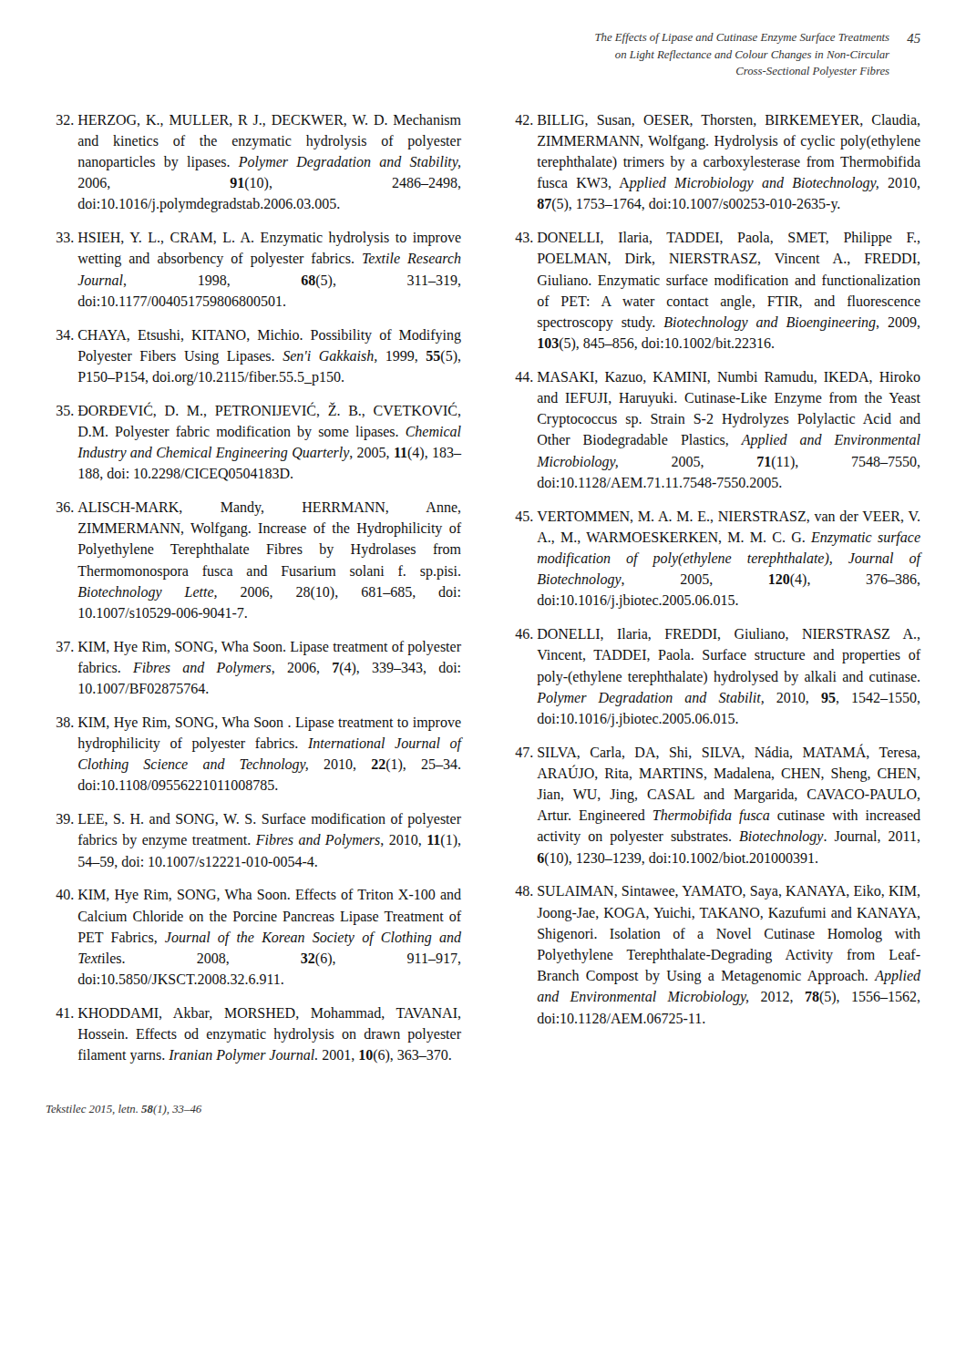The Effects of Lipase and Cutinase Enzyme Surface Treatments
on Light Reflectance and Colour Changes in Non-Circular
Cross-Sectional Polyester Fibres
45
HERZOG, K., MULLER, R J., DECKWER, W. D. Mechanism and kinetics of the enzymatic hydrolysis of polyester nanoparticles by lipases. Polymer Degradation and Stability, 2006, 91(10), 2486–2498, doi:10.1016/j.polymdegradstab.2006.03.005.
HSIEH, Y. L., CRAM, L. A. Enzymatic hydrolysis to improve wetting and absorbency of polyester fabrics. Textile Research Journal, 1998, 68(5), 311–319, doi:10.1177/004051759806800501.
CHAYA, Etsushi, KITANO, Michio. Possibility of Modifying Polyester Fibers Using Lipases. Sen'i Gakkaish, 1999, 55(5), P150–P154, doi.org/10.2115/fiber.55.5_p150.
ĐORĐEVIĆ, D. M., PETRONIJEVIĆ, Ž. B., CVETKOVIĆ, D.M. Polyester fabric modification by some lipases. Chemical Industry and Chemical Engineering Quarterly, 2005, 11(4), 183–188, doi: 10.2298/CICEQ0504183D.
ALISCH-MARK, Mandy, HERRMANN, Anne, ZIMMERMANN, Wolfgang. Increase of the Hydrophilicity of Polyethylene Terephthalate Fibres by Hydrolases from Thermomonospora fusca and Fusarium solani f. sp.pisi. Biotechnology Lette, 2006, 28(10), 681–685, doi: 10.1007/s10529-006-9041-7.
KIM, Hye Rim, SONG, Wha Soon. Lipase treatment of polyester fabrics. Fibres and Polymers, 2006, 7(4), 339–343, doi: 10.1007/BF02875764.
KIM, Hye Rim, SONG, Wha Soon . Lipase treatment to improve hydrophilicity of polyester fabrics. International Journal of Clothing Science and Technology, 2010, 22(1), 25–34. doi:10.1108/09556221011008785.
LEE, S. H. and SONG, W. S. Surface modification of polyester fabrics by enzyme treatment. Fibres and Polymers, 2010, 11(1), 54–59, doi: 10.1007/s12221-010-0054-4.
KIM, Hye Rim, SONG, Wha Soon. Effects of Triton X-100 and Calcium Chloride on the Porcine Pancreas Lipase Treatment of PET Fabrics, Journal of the Korean Society of Clothing and Textiles. 2008, 32(6), 911–917, doi:10.5850/JKSCT.2008.32.6.911.
KHODDAMI, Akbar, MORSHED, Mohammad, TAVANAI, Hossein. Effects od enzymatic hydrolysis on drawn polyester filament yarns. Iranian Polymer Journal. 2001, 10(6), 363–370.
BILLIG, Susan, OESER, Thorsten, BIRKEMEYER, Claudia, ZIMMERMANN, Wolfgang. Hydrolysis of cyclic poly(ethylene terephthalate) trimers by a carboxylesterase from Thermobifida fusca KW3, Applied Microbiology and Biotechnology, 2010, 87(5), 1753–1764, doi:10.1007/s00253-010-2635-y.
DONELLI, Ilaria, TADDEI, Paola, SMET, Philippe F., POELMAN, Dirk, NIERSTRASZ, Vincent A., FREDDI, Giuliano. Enzymatic surface modification and functionalization of PET: A water contact angle, FTIR, and fluorescence spectroscopy study. Biotechnology and Bioengineering, 2009, 103(5), 845–856, doi:10.1002/bit.22316.
MASAKI, Kazuo, KAMINI, Numbi Ramudu, IKEDA, Hiroko and IEFUJI, Haruyuki. Cutinase-Like Enzyme from the Yeast Cryptococcus sp. Strain S-2 Hydrolyzes Polylactic Acid and Other Biodegradable Plastics, Applied and Environmental Microbiology, 2005, 71(11), 7548–7550, doi:10.1128/AEM.71.11.7548-7550.2005.
VERTOMMEN, M. A. M. E., NIERSTRASZ, van der VEER, V. A., M., WARMOESKERKEN, M. M. C. G. Enzymatic surface modification of poly(ethylene terephthalate), Journal of Biotechnology, 2005, 120(4), 376–386, doi:10.1016/j.jbiotec.2005.06.015.
DONELLI, Ilaria, FREDDI, Giuliano, NIERSTRASZ A., Vincent, TADDEI, Paola. Surface structure and properties of poly-(ethylene terephthalate) hydrolysed by alkali and cutinase. Polymer Degradation and Stabilit, 2010, 95, 1542–1550, doi:10.1016/j.jbiotec.2005.06.015.
SILVA, Carla, DA, Shi, SILVA, Nádia, MATAMÁ, Teresa, ARAÚJO, Rita, MARTINS, Madalena, CHEN, Sheng, CHEN, Jian, WU, Jing, CASAL and Margarida, CAVACO-PAULO, Artur. Engineered Thermobifida fusca cutinase with increased activity on polyester substrates. Biotechnology. Journal, 2011, 6(10), 1230–1239, doi:10.1002/biot.201000391.
SULAIMAN, Sintawee, YAMATO, Saya, KANAYA, Eiko, KIM, Joong-Jae, KOGA, Yuichi, TAKANO, Kazufumi and KANAYA, Shigenori. Isolation of a Novel Cutinase Homolog with Polyethylene Terephthalate-Degrading Activity from Leaf-Branch Compost by Using a Metagenomic Approach. Applied and Environmental Microbiology, 2012, 78(5), 1556–1562, doi:10.1128/AEM.06725-11.
Tekstilec 2015, letn. 58(1), 33–46